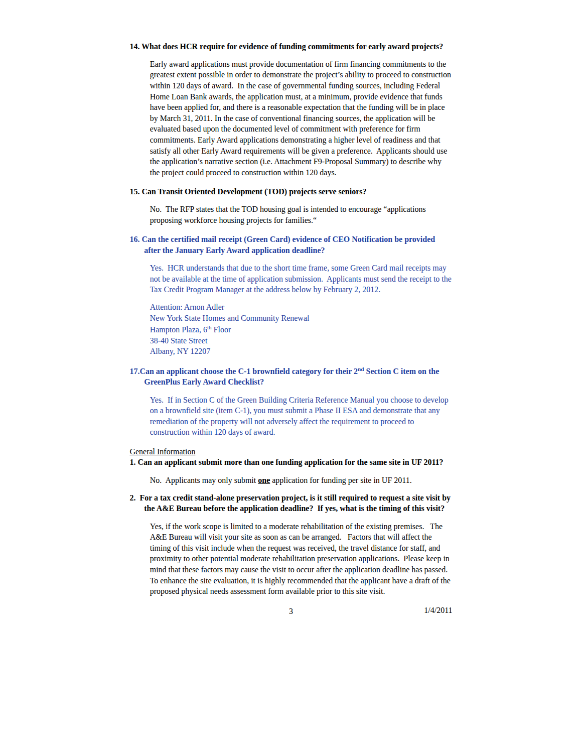14. What does HCR require for evidence of funding commitments for early award projects?
Early award applications must provide documentation of firm financing commitments to the greatest extent possible in order to demonstrate the project’s ability to proceed to construction within 120 days of award. In the case of governmental funding sources, including Federal Home Loan Bank awards, the application must, at a minimum, provide evidence that funds have been applied for, and there is a reasonable expectation that the funding will be in place by March 31, 2011. In the case of conventional financing sources, the application will be evaluated based upon the documented level of commitment with preference for firm commitments. Early Award applications demonstrating a higher level of readiness and that satisfy all other Early Award requirements will be given a preference. Applicants should use the application’s narrative section (i.e. Attachment F9-Proposal Summary) to describe why the project could proceed to construction within 120 days.
15. Can Transit Oriented Development (TOD) projects serve seniors?
No. The RFP states that the TOD housing goal is intended to encourage “applications proposing workforce housing projects for families.“
16. Can the certified mail receipt (Green Card) evidence of CEO Notification be provided after the January Early Award application deadline?
Yes. HCR understands that due to the short time frame, some Green Card mail receipts may not be available at the time of application submission. Applicants must send the receipt to the Tax Credit Program Manager at the address below by February 2, 2012.
Attention: Arnon Adler
New York State Homes and Community Renewal
Hampton Plaza, 6th Floor
38-40 State Street
Albany, NY 12207
17.Can an applicant choose the C-1 brownfield category for their 2nd Section C item on the GreenPlus Early Award Checklist?
Yes. If in Section C of the Green Building Criteria Reference Manual you choose to develop on a brownfield site (item C-1), you must submit a Phase II ESA and demonstrate that any remediation of the property will not adversely affect the requirement to proceed to construction within 120 days of award.
General Information
1. Can an applicant submit more than one funding application for the same site in UF 2011?
No. Applicants may only submit one application for funding per site in UF 2011.
2. For a tax credit stand-alone preservation project, is it still required to request a site visit by the A&E Bureau before the application deadline? If yes, what is the timing of this visit?
Yes, if the work scope is limited to a moderate rehabilitation of the existing premises. The A&E Bureau will visit your site as soon as can be arranged. Factors that will affect the timing of this visit include when the request was received, the travel distance for staff, and proximity to other potential moderate rehabilitation preservation applications. Please keep in mind that these factors may cause the visit to occur after the application deadline has passed. To enhance the site evaluation, it is highly recommended that the applicant have a draft of the proposed physical needs assessment form available prior to this site visit.
3
1/4/2011